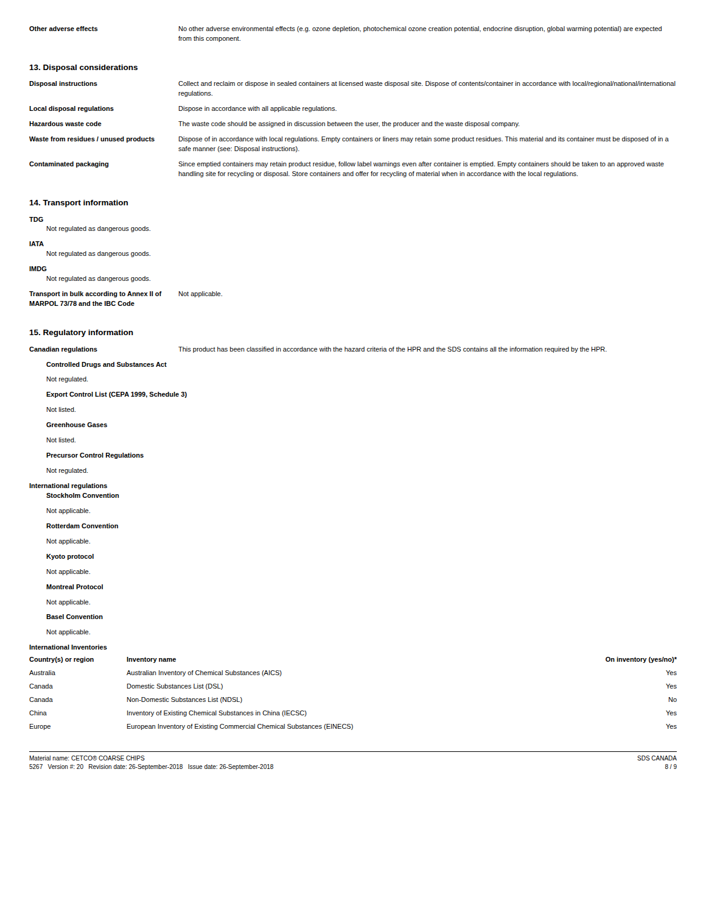| Other adverse effects | No other adverse environmental effects (e.g. ozone depletion, photochemical ozone creation potential, endocrine disruption, global warming potential) are expected from this component. |
13. Disposal considerations
| Disposal instructions | Collect and reclaim or dispose in sealed containers at licensed waste disposal site. Dispose of contents/container in accordance with local/regional/national/international regulations. |
| Local disposal regulations | Dispose in accordance with all applicable regulations. |
| Hazardous waste code | The waste code should be assigned in discussion between the user, the producer and the waste disposal company. |
| Waste from residues / unused products | Dispose of in accordance with local regulations. Empty containers or liners may retain some product residues. This material and its container must be disposed of in a safe manner (see: Disposal instructions). |
| Contaminated packaging | Since emptied containers may retain product residue, follow label warnings even after container is emptied. Empty containers should be taken to an approved waste handling site for recycling or disposal. Store containers and offer for recycling of material when in accordance with the local regulations. |
14. Transport information
TDG
Not regulated as dangerous goods.
IATA
Not regulated as dangerous goods.
IMDG
Not regulated as dangerous goods.
| Transport in bulk according to Annex II of MARPOL 73/78 and the IBC Code | Not applicable. |
15. Regulatory information
| Canadian regulations | This product has been classified in accordance with the hazard criteria of the HPR and the SDS contains all the information required by the HPR. |
Controlled Drugs and Substances Act
Not regulated.
Export Control List (CEPA 1999, Schedule 3)
Not listed.
Greenhouse Gases
Not listed.
Precursor Control Regulations
Not regulated.
International regulations
Stockholm Convention
Not applicable.
Rotterdam Convention
Not applicable.
Kyoto protocol
Not applicable.
Montreal Protocol
Not applicable.
Basel Convention
Not applicable.
International Inventories
| Country(s) or region | Inventory name | On inventory (yes/no)* |
| --- | --- | --- |
| Australia | Australian Inventory of Chemical Substances (AICS) | Yes |
| Canada | Domestic Substances List (DSL) | Yes |
| Canada | Non-Domestic Substances List (NDSL) | No |
| China | Inventory of Existing Chemical Substances in China (IECSC) | Yes |
| Europe | European Inventory of Existing Commercial Chemical Substances (EINECS) | Yes |
Material name: CETCO® COARSE CHIPS SDS CANADA
5267 Version #: 20 Revision date: 26-September-2018 Issue date: 26-September-2018 8 / 9